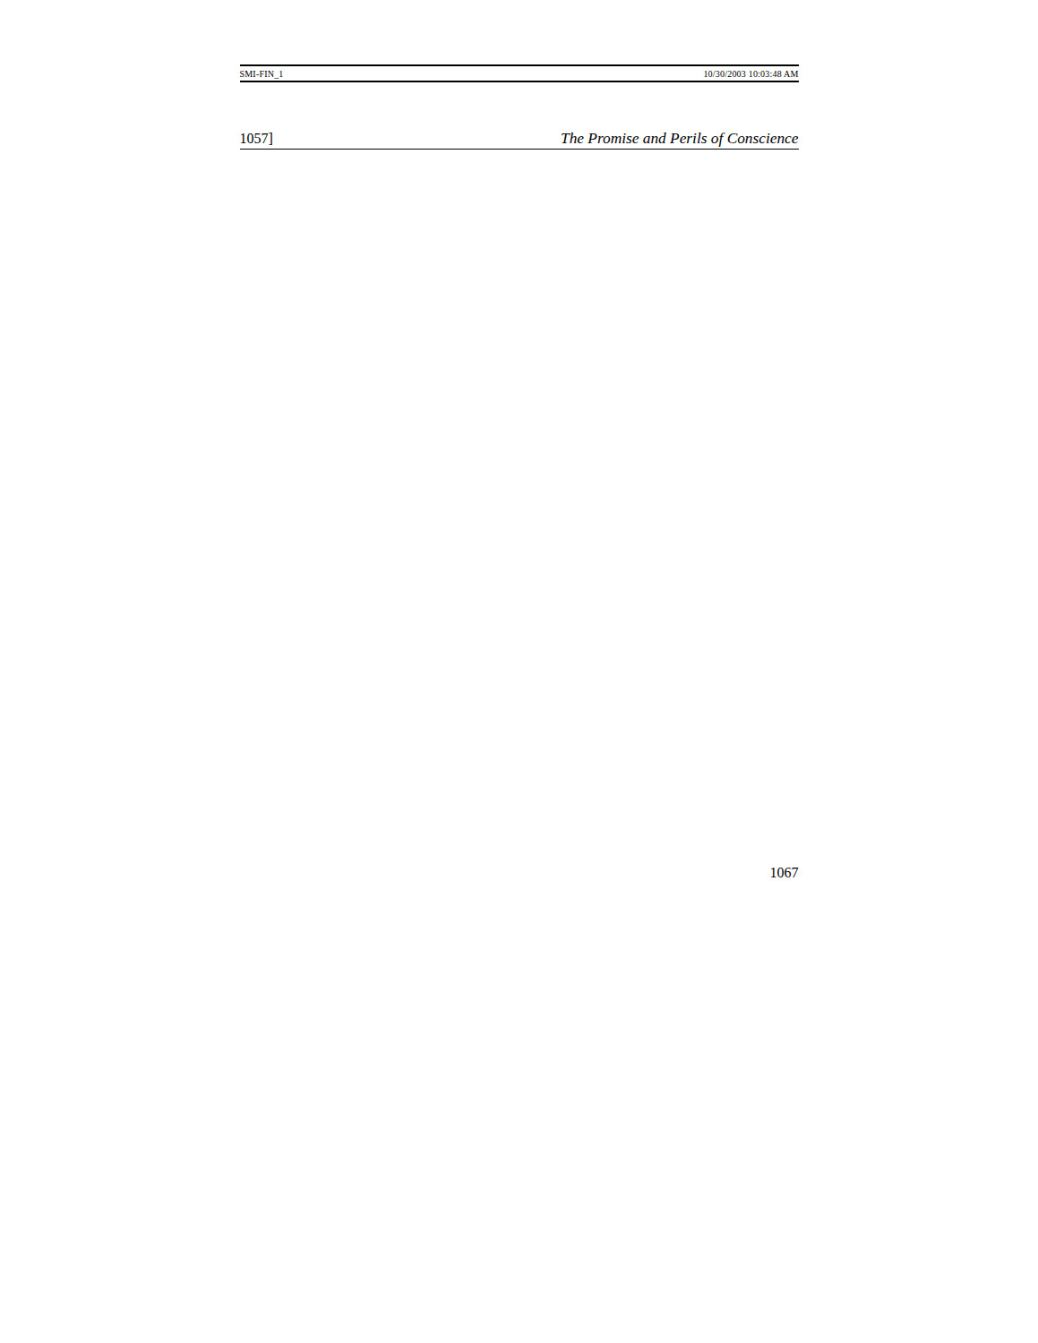SMI-FIN_1 10/30/2003 10:03:48 AM
1057] The Promise and Perils of Conscience
1067